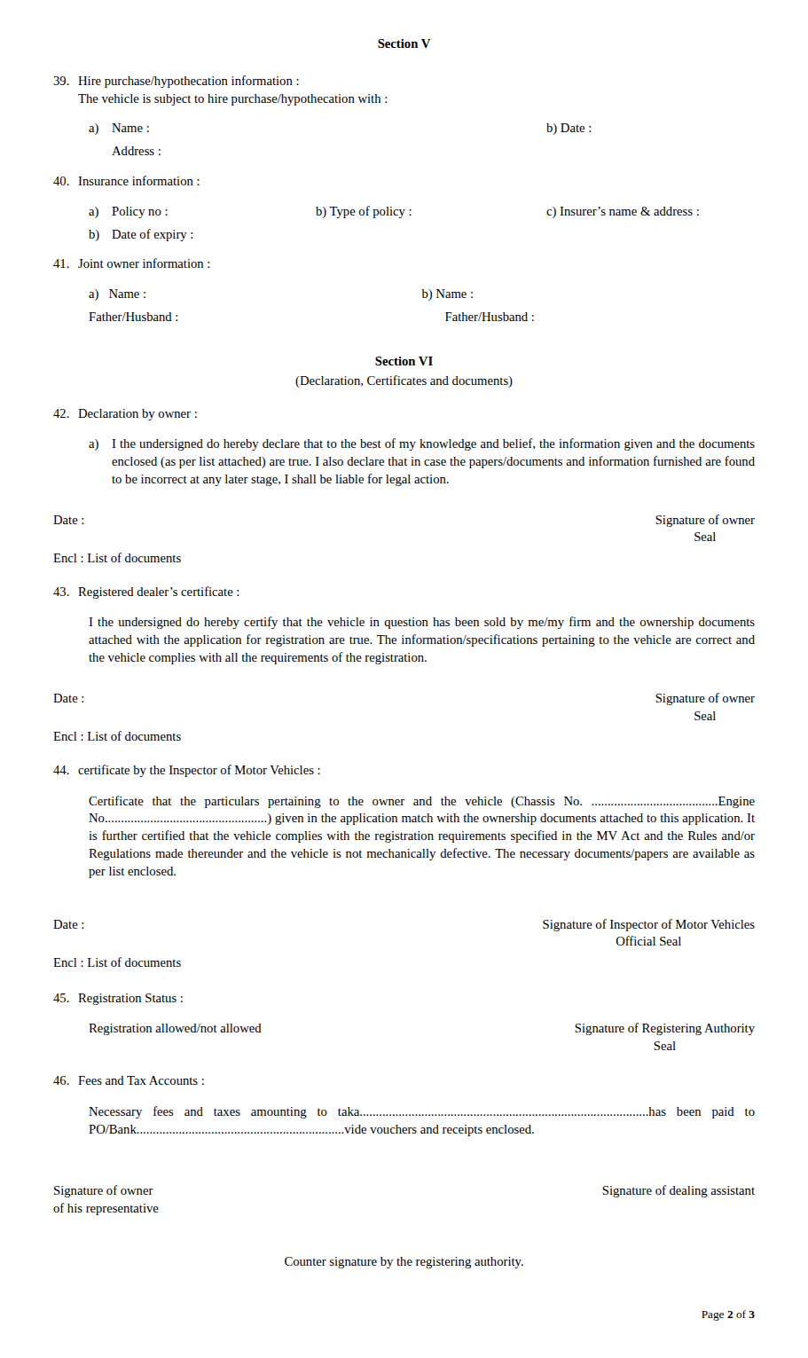Section V
39. Hire purchase/hypothecation information :
The vehicle is subject to hire purchase/hypothecation with :
a)
Name :
b) Date :
Address :
40. Insurance information :
a)
Policy no :
b) Type of policy :
c) Insurer’s name & address :
b)
Date of expiry :
41. Joint owner information :
a) Name :
b) Name :
Father/Husband :
Father/Husband :
Section VI
(Declaration, Certificates and documents)
42. Declaration by owner :
a)
I the undersigned do hereby declare that to the best of my knowledge and belief, the information given and the documents enclosed (as per list attached) are true. I also declare that in case the papers/documents and information furnished are found to be incorrect at any later stage, I shall be liable for legal action.
Date :
Signature of owner
Seal
Encl : List of documents
43. Registered dealer’s certificate :
I the undersigned do hereby certify that the vehicle in question has been sold by me/my firm and the ownership documents attached with the application for registration are true. The information/specifications pertaining to the vehicle are correct and the vehicle complies with all the requirements of the registration.
Date :
Signature of owner
Seal
Encl : List of documents
44. certificate by the Inspector of Motor Vehicles :
Certificate that the particulars pertaining to the owner and the vehicle (Chassis No. ....................................... Engine No..................................................) given in the application match with the ownership documents attached to this application. It is further certified that the vehicle complies with the registration requirements specified in the MV Act and the Rules and/or Regulations made thereunder and the vehicle is not mechanically defective. The necessary documents/papers are available as per list enclosed.
Date :
Signature of Inspector of Motor Vehicles
Official Seal
Encl : List of documents
45. Registration Status :
Registration allowed/not allowed
Signature of Registering Authority
Seal
46. Fees and Tax Accounts :
Necessary fees and taxes amounting to taka......................................................................................... has been paid to PO/Bank................................................................ vide vouchers and receipts enclosed.
Signature of owner
of his representative
Signature of dealing assistant
Counter signature by the registering authority.
Page 2 of 3